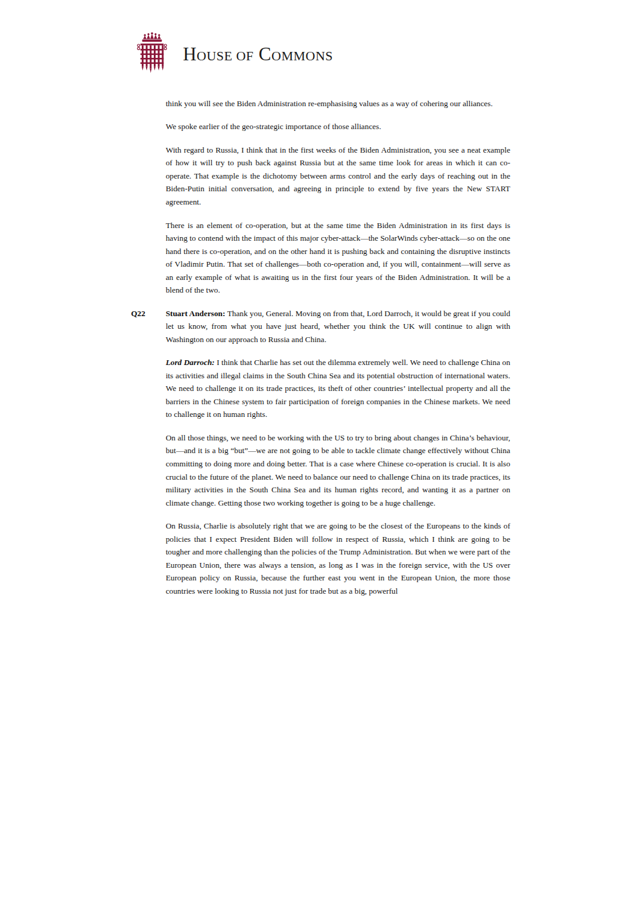HOUSE OF COMMONS
think you will see the Biden Administration re-emphasising values as a way of cohering our alliances.
We spoke earlier of the geo-strategic importance of those alliances.
With regard to Russia, I think that in the first weeks of the Biden Administration, you see a neat example of how it will try to push back against Russia but at the same time look for areas in which it can co-operate. That example is the dichotomy between arms control and the early days of reaching out in the Biden-Putin initial conversation, and agreeing in principle to extend by five years the New START agreement.
There is an element of co-operation, but at the same time the Biden Administration in its first days is having to contend with the impact of this major cyber-attack—the SolarWinds cyber-attack—so on the one hand there is co-operation, and on the other hand it is pushing back and containing the disruptive instincts of Vladimir Putin. That set of challenges—both co-operation and, if you will, containment—will serve as an early example of what is awaiting us in the first four years of the Biden Administration. It will be a blend of the two.
Q22
Stuart Anderson: Thank you, General. Moving on from that, Lord Darroch, it would be great if you could let us know, from what you have just heard, whether you think the UK will continue to align with Washington on our approach to Russia and China.
Lord Darroch: I think that Charlie has set out the dilemma extremely well. We need to challenge China on its activities and illegal claims in the South China Sea and its potential obstruction of international waters. We need to challenge it on its trade practices, its theft of other countries’ intellectual property and all the barriers in the Chinese system to fair participation of foreign companies in the Chinese markets. We need to challenge it on human rights.
On all those things, we need to be working with the US to try to bring about changes in China’s behaviour, but—and it is a big “but”—we are not going to be able to tackle climate change effectively without China committing to doing more and doing better. That is a case where Chinese co-operation is crucial. It is also crucial to the future of the planet. We need to balance our need to challenge China on its trade practices, its military activities in the South China Sea and its human rights record, and wanting it as a partner on climate change. Getting those two working together is going to be a huge challenge.
On Russia, Charlie is absolutely right that we are going to be the closest of the Europeans to the kinds of policies that I expect President Biden will follow in respect of Russia, which I think are going to be tougher and more challenging than the policies of the Trump Administration. But when we were part of the European Union, there was always a tension, as long as I was in the foreign service, with the US over European policy on Russia, because the further east you went in the European Union, the more those countries were looking to Russia not just for trade but as a big, powerful